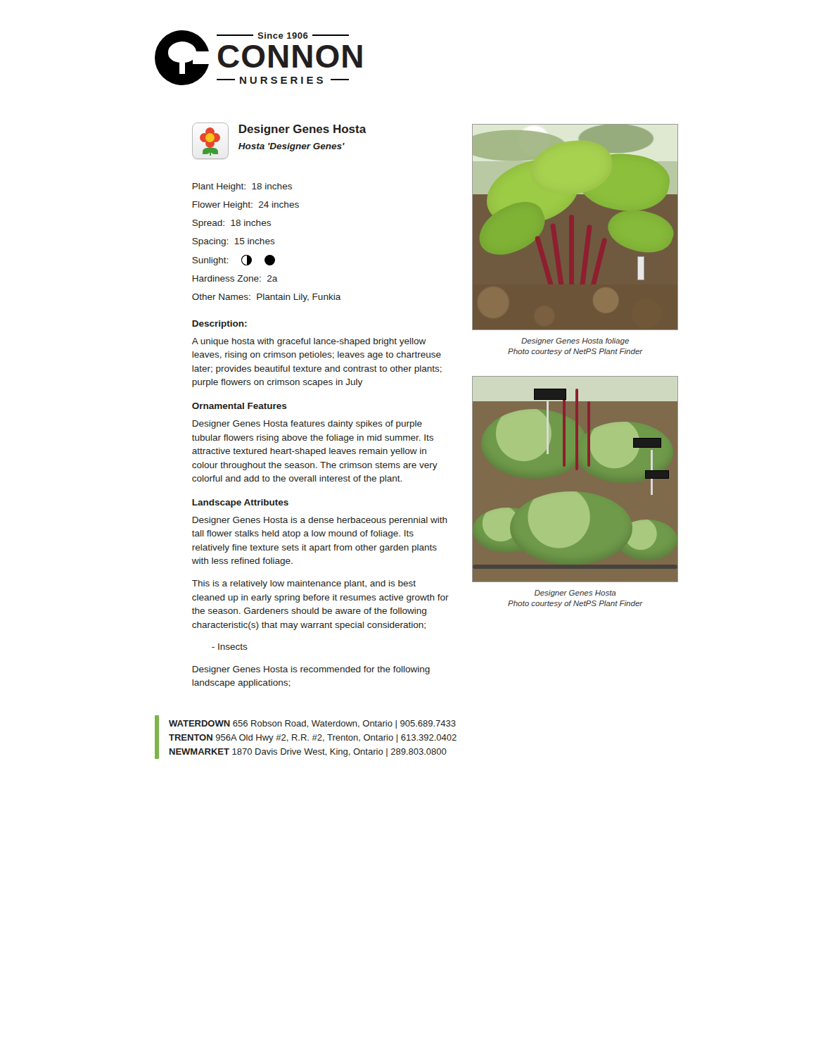Since 1906
CONNON
NURSERIES
Designer Genes Hosta
Hosta 'Designer Genes'
Plant Height: 18 inches
Flower Height: 24 inches
Spread: 18 inches
Spacing: 15 inches
Sunlight:
Hardiness Zone: 2a
Other Names: Plantain Lily, Funkia
Description:
A unique hosta with graceful lance-shaped bright yellow leaves, rising on crimson petioles; leaves age to chartreuse later; provides beautiful texture and contrast to other plants; purple flowers on crimson scapes in July
Ornamental Features
Designer Genes Hosta features dainty spikes of purple tubular flowers rising above the foliage in mid summer. Its attractive textured heart-shaped leaves remain yellow in colour throughout the season. The crimson stems are very colorful and add to the overall interest of the plant.
Landscape Attributes
Designer Genes Hosta is a dense herbaceous perennial with tall flower stalks held atop a low mound of foliage. Its relatively fine texture sets it apart from other garden plants with less refined foliage.
This is a relatively low maintenance plant, and is best cleaned up in early spring before it resumes active growth for the season. Gardeners should be aware of the following characteristic(s) that may warrant special consideration;
Insects
Designer Genes Hosta is recommended for the following landscape applications;
Designer Genes Hosta foliage
Photo courtesy of NetPS Plant Finder
Designer Genes Hosta
Photo courtesy of NetPS Plant Finder
WATERDOWN 656 Robson Road, Waterdown, Ontario | 905.689.7433
TRENTON 956A Old Hwy #2, R.R. #2, Trenton, Ontario | 613.392.0402
NEWMARKET 1870 Davis Drive West, King, Ontario | 289.803.0800